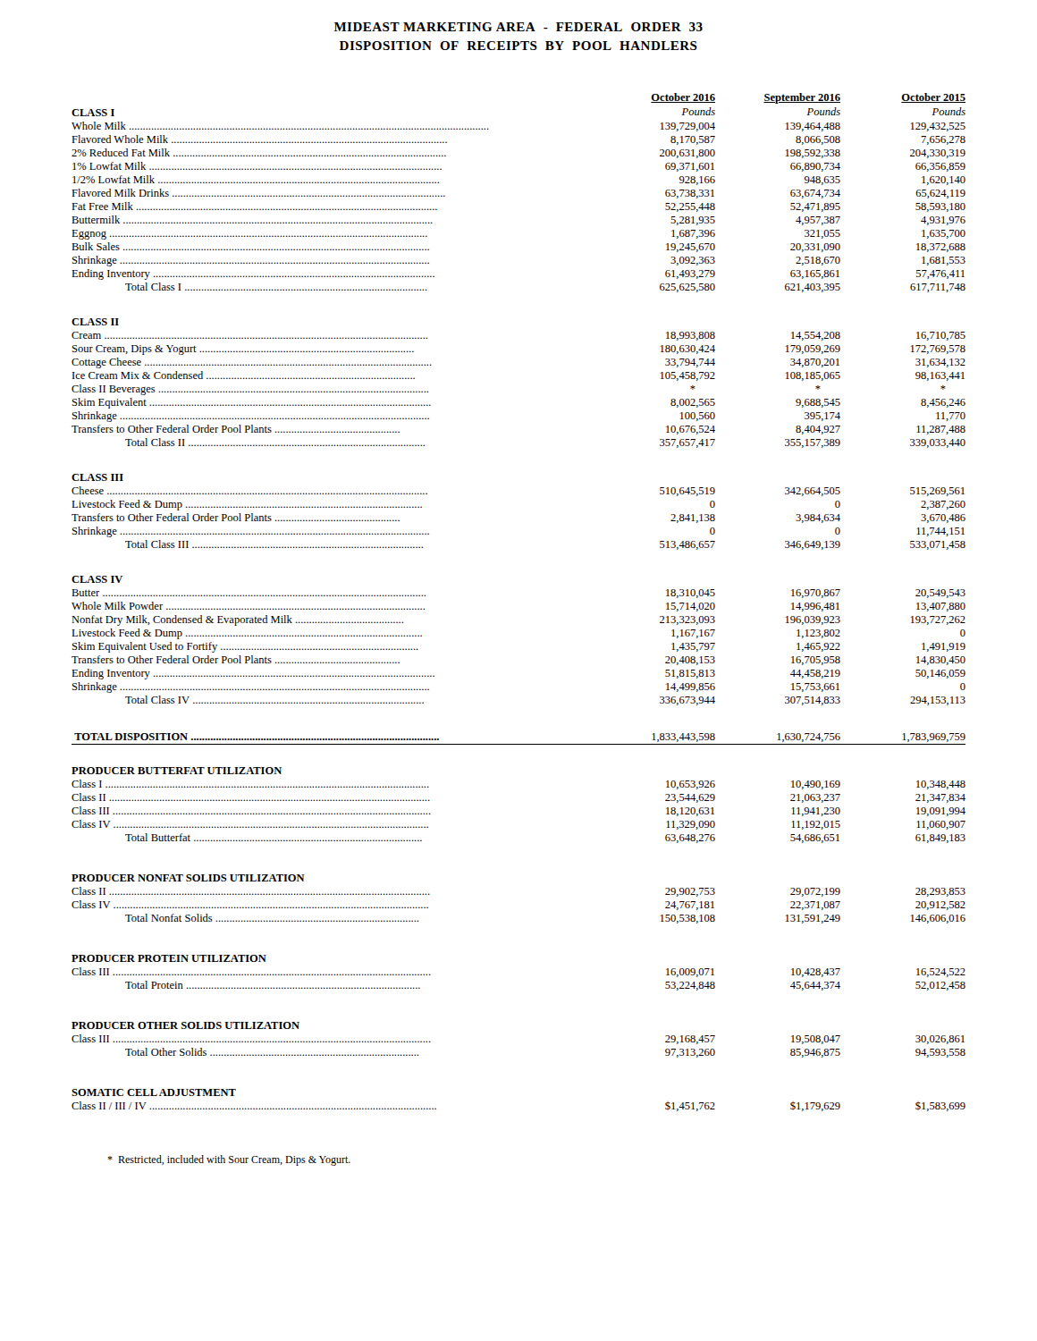MIDEAST MARKETING AREA - FEDERAL ORDER 33
DISPOSITION OF RECEIPTS BY POOL HANDLERS
| | October 2016 | September 2016 | October 2015 |
| --- | --- | --- | --- |
| CLASS I | Pounds | Pounds | Pounds |
| Whole Milk ................................................................................................................................. | 139,729,004 | 139,464,488 | 129,432,525 |
| Flavored Whole Milk ................................................................................................... | 8,170,587 | 8,066,508 | 7,656,278 |
| 2% Reduced Fat Milk .................................................................................................. | 200,631,800 | 198,592,338 | 204,330,319 |
| 1% Lowfat Milk ......................................................................................................... | 69,371,601 | 66,890,734 | 66,356,859 |
| 1/2% Lowfat Milk ..................................................................................................... | 928,166 | 948,635 | 1,620,140 |
| Flavored Milk Drinks .................................................................................................. | 63,738,331 | 63,674,734 | 65,624,119 |
| Fat Free Milk ............................................................................................................ | 52,255,448 | 52,471,895 | 58,593,180 |
| Buttermilk ............................................................................................................... | 5,281,935 | 4,957,387 | 4,931,976 |
| Eggnog .................................................................................................................. | 1,687,396 | 321,055 | 1,635,700 |
| Bulk Sales .............................................................................................................. | 19,245,670 | 20,331,090 | 18,372,688 |
| Shrinkage ............................................................................................................... | 3,092,363 | 2,518,670 | 1,681,553 |
| Ending Inventory ..................................................................................................... | 61,493,279 | 63,165,861 | 57,476,411 |
| Total Class I ....................................................................................... | 625,625,580 | 621,403,395 | 617,711,748 |
| CLASS II | |
| Cream .................................................................................................................... | 18,993,808 | 14,554,208 | 16,710,785 |
| Sour Cream, Dips & Yogurt ............................................................................. | 180,630,424 | 179,059,269 | 172,769,578 |
| Cottage Cheese ....................................................................................................... | 33,794,744 | 34,870,201 | 31,634,132 |
| Ice Cream Mix & Condensed ........................................................................... | 105,458,792 | 108,185,065 | 98,163,441 |
| Class II Beverages ................................................................................................. | * | * | * |
| Skim Equivalent ..................................................................................................... | 8,002,565 | 9,688,545 | 8,456,246 |
| Shrinkage ............................................................................................................... | 100,560 | 395,174 | 11,770 |
| Transfers to Other Federal Order Pool Plants ............................................. | 10,676,524 | 8,404,927 | 11,287,488 |
| Total Class II ..................................................................................... | 357,657,417 | 355,157,389 | 339,033,440 |
| CLASS III | |
| Cheese ................................................................................................................... | 510,645,519 | 342,664,505 | 515,269,561 |
| Livestock Feed & Dump ..................................................................................... | 0 | 0 | 2,387,260 |
| Transfers to Other Federal Order Pool Plants ............................................. | 2,841,138 | 3,984,634 | 3,670,486 |
| Shrinkage ............................................................................................................... | 0 | 0 | 11,744,151 |
| Total Class III ................................................................................... | 513,486,657 | 346,649,139 | 533,071,458 |
| CLASS IV | |
| Butter .................................................................................................................... | 18,310,045 | 16,970,867 | 20,549,543 |
| Whole Milk Powder ............................................................................................. | 15,714,020 | 14,996,481 | 13,407,880 |
| Nonfat Dry Milk, Condensed & Evaporated Milk ....................................... | 213,323,093 | 196,039,923 | 193,727,262 |
| Livestock Feed & Dump ..................................................................................... | 1,167,167 | 1,123,802 | 0 |
| Skim Equivalent Used to Fortify ....................................................................... | 1,435,797 | 1,465,922 | 1,491,919 |
| Transfers to Other Federal Order Pool Plants ............................................. | 20,408,153 | 16,705,958 | 14,830,450 |
| Ending Inventory ..................................................................................................... | 51,815,813 | 44,458,219 | 50,146,059 |
| Shrinkage ............................................................................................................... | 14,499,856 | 15,753,661 | 0 |
| Total Class IV ................................................................................... | 336,673,944 | 307,514,833 | 294,153,113 |
| TOTAL DISPOSITION ......................................................................................... | 1,833,443,598 | 1,630,724,756 | 1,783,969,759 |
| PRODUCER BUTTERFAT UTILIZATION | |
| Class I .................................................................................................................... | 10,653,926 | 10,490,169 | 10,348,448 |
| Class II ................................................................................................................... | 23,544,629 | 21,063,237 | 21,347,834 |
| Class III .................................................................................................................. | 18,120,631 | 11,941,230 | 19,091,994 |
| Class IV ................................................................................................................. | 11,329,090 | 11,192,015 | 11,060,907 |
| Total Butterfat .................................................................................. | 63,648,276 | 54,686,651 | 61,849,183 |
| PRODUCER NONFAT SOLIDS UTILIZATION | |
| Class II ................................................................................................................... | 29,902,753 | 29,072,199 | 28,293,853 |
| Class IV ................................................................................................................. | 24,767,181 | 22,371,087 | 20,912,582 |
| Total Nonfat Solids ......................................................................... | 150,538,108 | 131,591,249 | 146,606,016 |
| PRODUCER PROTEIN UTILIZATION | |
| Class III .................................................................................................................. | 16,009,071 | 10,428,437 | 16,524,522 |
| Total Protein .................................................................................... | 53,224,848 | 45,644,374 | 52,012,458 |
| PRODUCER OTHER SOLIDS UTILIZATION | |
| Class III .................................................................................................................. | 29,168,457 | 19,508,047 | 30,026,861 |
| Total Other Solids ........................................................................... | 97,313,260 | 85,946,875 | 94,593,558 |
| SOMATIC CELL ADJUSTMENT | |
| Class II / III / IV ....................................................................................................... | $1,451,762 | $1,179,629 | $1,583,699 |
* Restricted, included with Sour Cream, Dips & Yogurt.